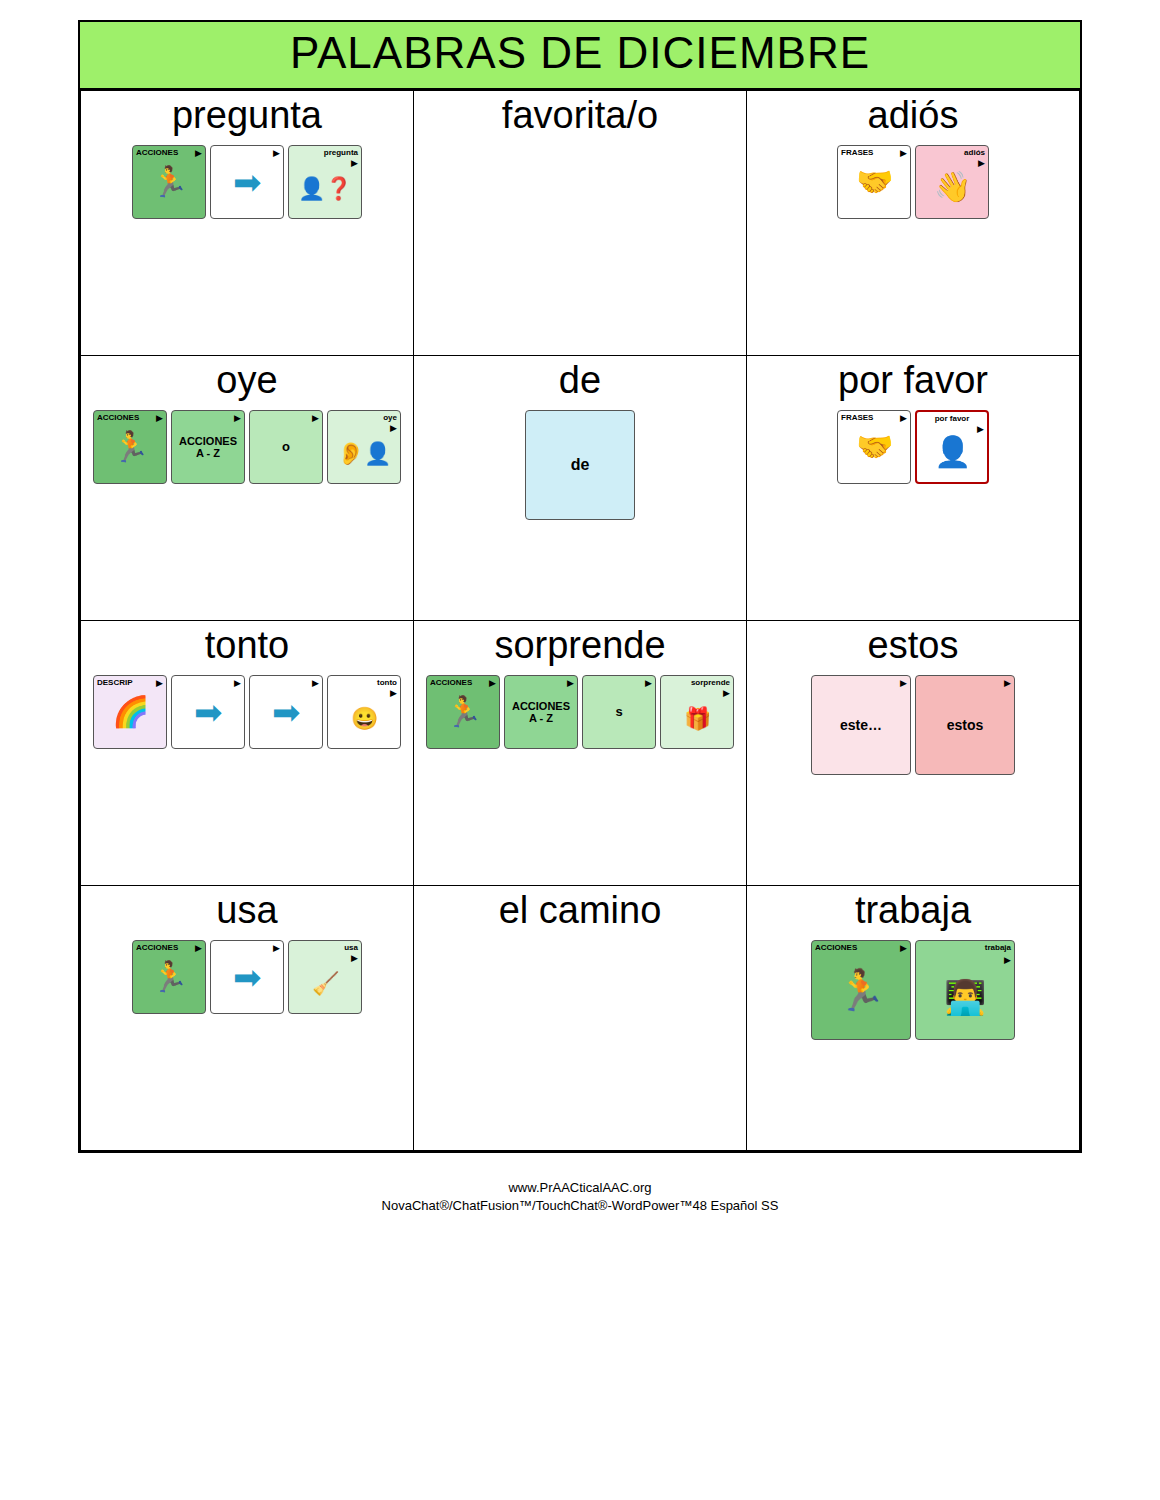PALABRAS DE DICIEMBRE
| pregunta ACCIONES ▶ 🏃 ▶ ➡ pregunta ▶ 👤❓ | favorita/o | adiós FRASES ▶ 🤝 adiós ▶ 👋 |
| oye ACCIONES ▶ 🏃 ▶ ACCIONES A - Z ▶ o oye ▶ 👂👤 | de de | por favor FRASES ▶ 🤝 por favor ▶ 👤 |
| tonto DESCRIP ▶ 🌈 ▶ ➡ ▶ ➡ tonto ▶ 😀 | sorprende ACCIONES ▶ 🏃 ▶ ACCIONES A - Z ▶ s sorprende ▶ 🎁 | estos ▶ este… ▶ estos |
| usa ACCIONES ▶ 🏃 ▶ ➡ usa ▶ 🧹 | el camino | trabaja ACCIONES ▶ 🏃 trabaja ▶ 👨‍💻 |
www.PrAACticalAAC.org
NovaChat®/ChatFusion™/TouchChat®-WordPower™48 Español SS